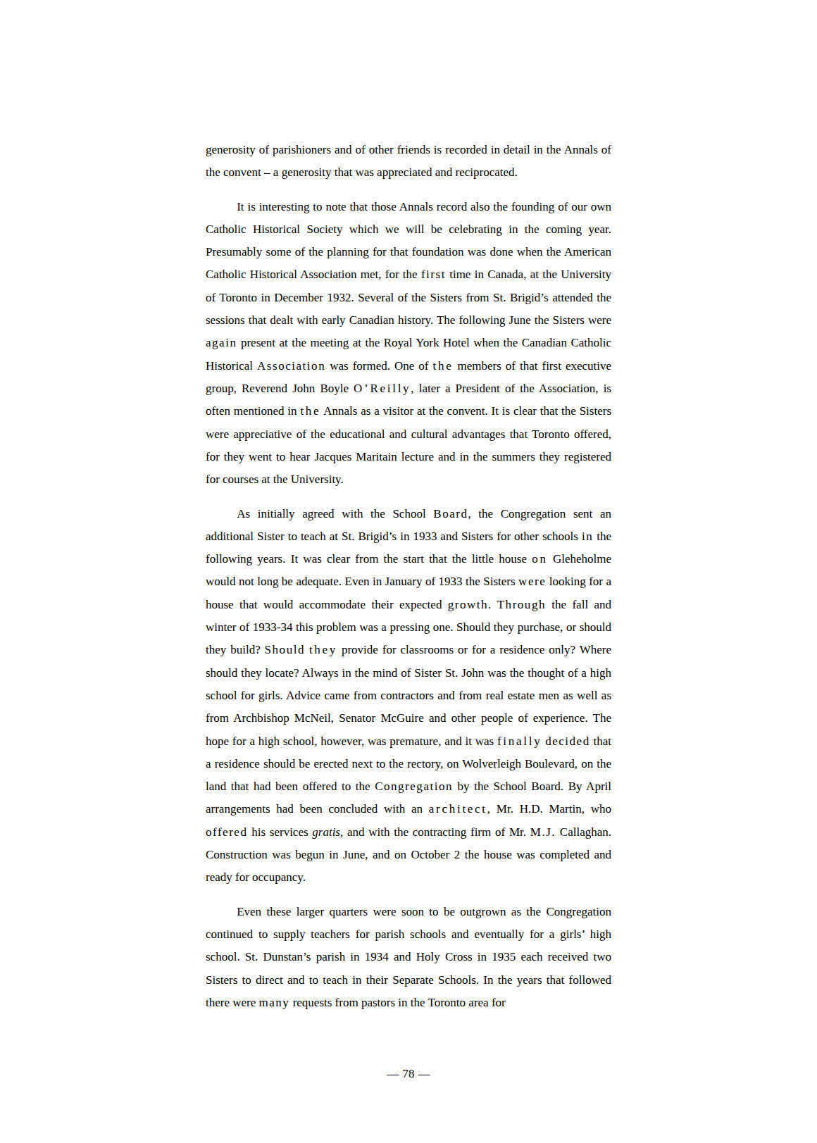generosity of parishioners and of other friends is recorded in detail in the Annals of the convent – a generosity that was appreciated and reciprocated.
It is interesting to note that those Annals record also the founding of our own Catholic Historical Society which we will be celebrating in the coming year. Presumably some of the planning for that foundation was done when the American Catholic Historical Association met, for the first time in Canada, at the University of Toronto in December 1932. Several of the Sisters from St. Brigid’s attended the sessions that dealt with early Canadian history. The following June the Sisters were again present at the meeting at the Royal York Hotel when the Canadian Catholic Historical Association was formed. One of the members of that first executive group, Reverend John Boyle O’Reilly, later a President of the Association, is often mentioned in the Annals as a visitor at the convent. It is clear that the Sisters were appreciative of the educational and cultural advantages that Toronto offered, for they went to hear Jacques Maritain lecture and in the summers they registered for courses at the University.
As initially agreed with the School Board, the Congregation sent an additional Sister to teach at St. Brigid’s in 1933 and Sisters for other schools in the following years. It was clear from the start that the little house on Gleheholme would not long be adequate. Even in January of 1933 the Sisters were looking for a house that would accommodate their expected growth. Through the fall and winter of 1933-34 this problem was a pressing one. Should they purchase, or should they build? Should they provide for classrooms or for a residence only? Where should they locate? Always in the mind of Sister St. John was the thought of a high school for girls. Advice came from contractors and from real estate men as well as from Archbishop McNeil, Senator McGuire and other people of experience. The hope for a high school, however, was premature, and it was finally decided that a residence should be erected next to the rectory, on Wolverleigh Boulevard, on the land that had been offered to the Congregation by the School Board. By April arrangements had been concluded with an architect, Mr. H.D. Martin, who offered his services gratis, and with the contracting firm of Mr. M.J. Callaghan. Construction was begun in June, and on October 2 the house was completed and ready for occupancy.
Even these larger quarters were soon to be outgrown as the Congregation continued to supply teachers for parish schools and eventually for a girls’ high school. St. Dunstan’s parish in 1934 and Holy Cross in 1935 each received two Sisters to direct and to teach in their Separate Schools. In the years that followed there were many requests from pastors in the Toronto area for
— 78 —